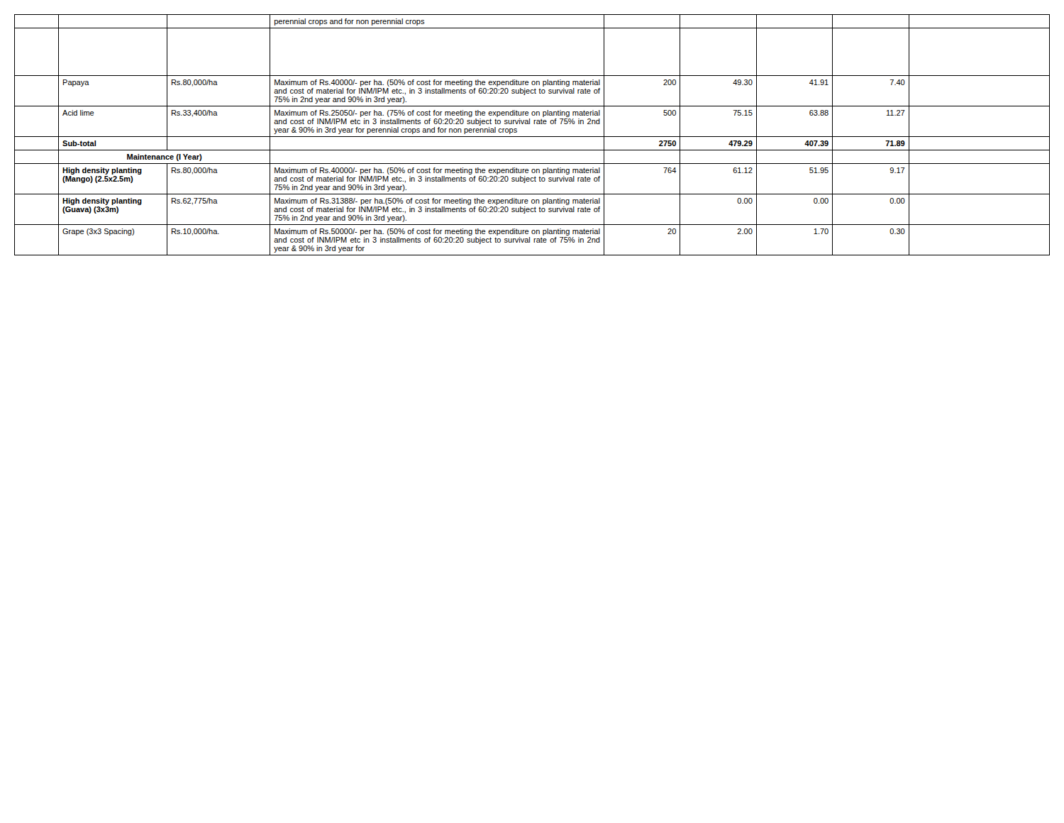| | | | perennial crops and for non perennial crops | | | | | |
| | Papaya | Rs.80,000/ha | Maximum of Rs.40000/- per ha. (50% of cost for meeting the expenditure on planting material and cost of material for INM/IPM etc., in 3 installments of 60:20:20 subject to survival rate of 75% in 2nd year and 90% in 3rd year). | 200 | 49.30 | 41.91 | 7.40 | |
| | Acid lime | Rs.33,400/ha | Maximum of Rs.25050/- per ha. (75% of cost for meeting the expenditure on planting material and cost of INM/IPM etc in 3 installments of 60:20:20 subject to survival rate of 75% in 2nd year & 90% in 3rd year for perennial crops and for non perennial crops | 500 | 75.15 | 63.88 | 11.27 | |
| | Sub-total | | | 2750 | 479.29 | 407.39 | 71.89 | |
| | Maintenance (I Year) | | | | | | |
| | High density planting (Mango) (2.5x2.5m) | Rs.80,000/ha | Maximum of Rs.40000/- per ha. (50% of cost for meeting the expenditure on planting material and cost of material for INM/IPM etc., in 3 installments of 60:20:20 subject to survival rate of 75% in 2nd year and 90% in 3rd year). | 764 | 61.12 | 51.95 | 9.17 | |
| | High density planting (Guava) (3x3m) | Rs.62,775/ha | Maximum of Rs.31388/- per ha.(50% of cost for meeting the expenditure on planting material and cost of material for INM/IPM etc., in 3 installments of 60:20:20 subject to survival rate of 75% in 2nd year and 90% in 3rd year). | | 0.00 | 0.00 | 0.00 | |
| | Grape (3x3 Spacing) | Rs.10,000/ha. | Maximum of Rs.50000/- per ha. (50% of cost for meeting the expenditure on planting material and cost of INM/IPM etc in 3 installments of 60:20:20 subject to survival rate of 75% in 2nd year & 90% in 3rd year for | 20 | 2.00 | 1.70 | 0.30 | |